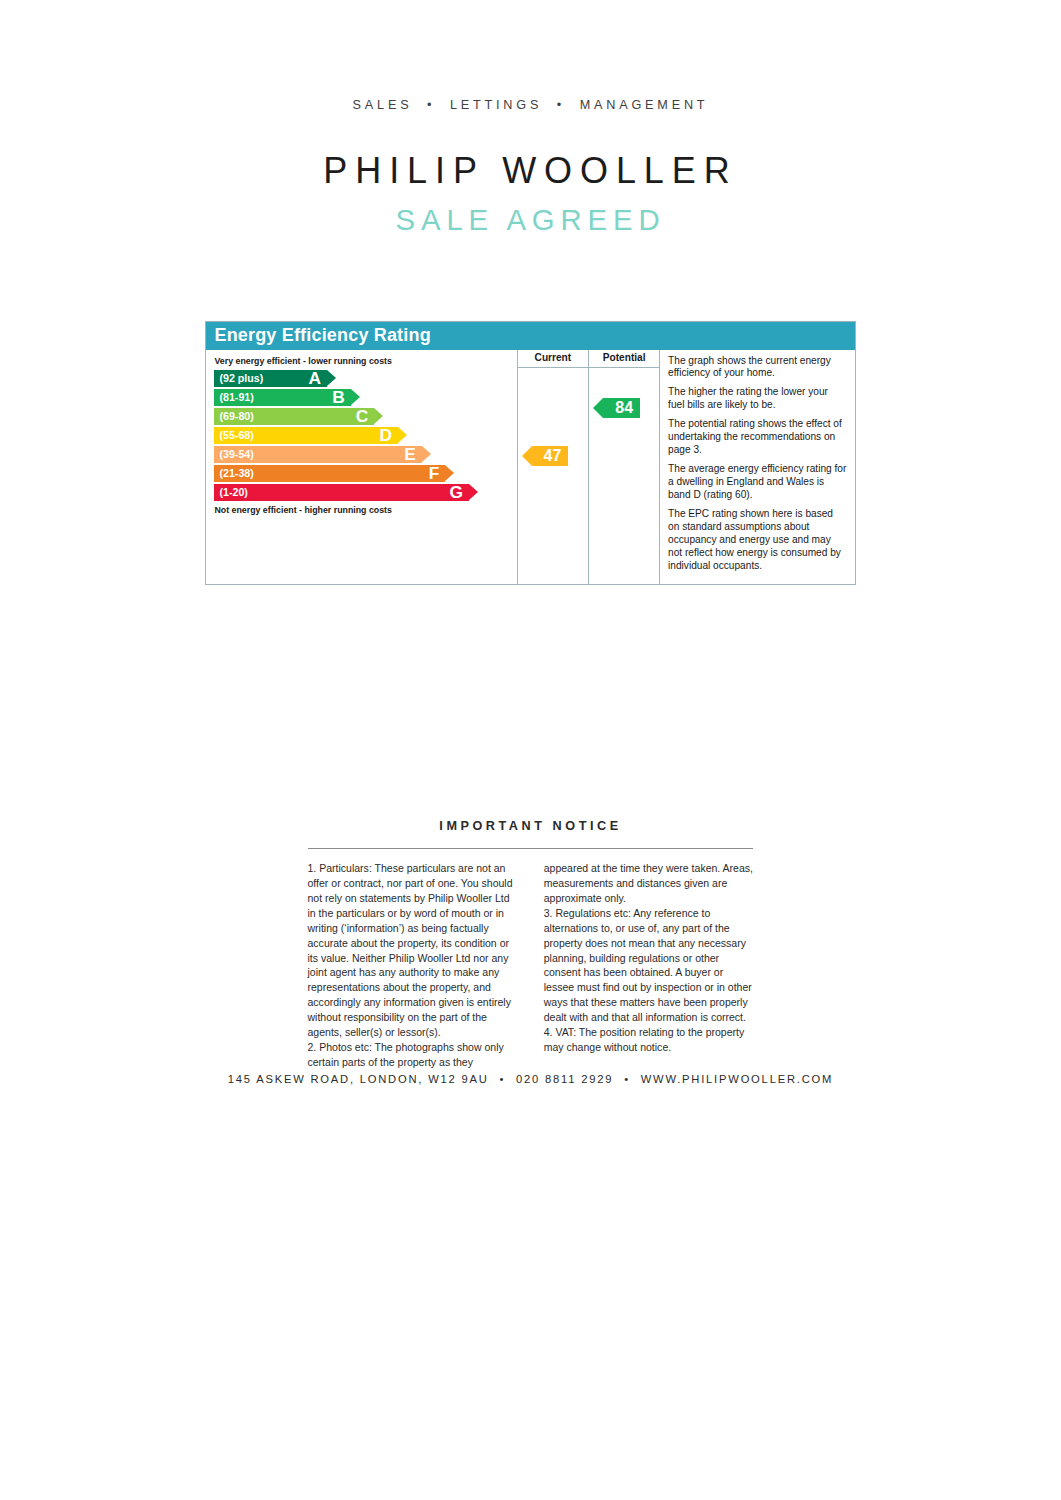Sales • Lettings • Management
Philip Wooller
Sale Agreed
Energy Efficiency Rating
Very energy efficient - lower running costs
(92 plus) A
(81-91) B
(69-80) C
(55-68) D
(39-54) E
(21-38) F
(1-20) G
Not energy efficient - higher running costs
Current
47
Potential
84
The graph shows the current energy efficiency of your home.
The higher the rating the lower your fuel bills are likely to be.
The potential rating shows the effect of undertaking the recommendations on page 3.
The average energy efficiency rating for a dwelling in England and Wales is band D (rating 60).
The EPC rating shown here is based on standard assumptions about occupancy and energy use and may not reflect how energy is consumed by individual occupants.
Important Notice
1. Particulars: These particulars are not an offer or contract, nor part of one. You should not rely on statements by Philip Wooller Ltd in the particulars or by word of mouth or in writing (‘information’) as being factually accurate about the property, its condition or its value. Neither Philip Wooller Ltd nor any joint agent has any authority to make any representations about the property, and accordingly any information given is entirely without responsibility on the part of the agents, seller(s) or lessor(s).
2. Photos etc: The photographs show only certain parts of the property as they appeared at the time they were taken. Areas, measurements and distances given are approximate only.
3. Regulations etc: Any reference to alternations to, or use of, any part of the property does not mean that any necessary planning, building regulations or other consent has been obtained. A buyer or lessee must find out by inspection or in other ways that these matters have been properly dealt with and that all information is correct.
4. VAT: The position relating to the property may change without notice.
145 Askew Road, London, W12 9AU • 020 8811 2929 • www.philipwooller.com